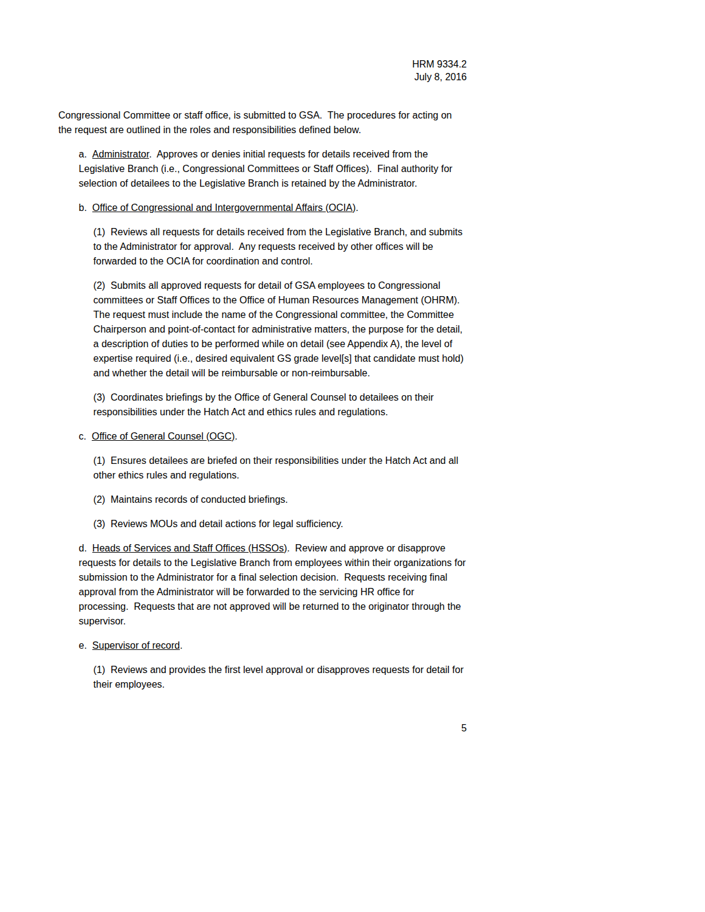HRM 9334.2
July 8, 2016
Congressional Committee or staff office, is submitted to GSA. The procedures for acting on the request are outlined in the roles and responsibilities defined below.
a. Administrator. Approves or denies initial requests for details received from the Legislative Branch (i.e., Congressional Committees or Staff Offices). Final authority for selection of detailees to the Legislative Branch is retained by the Administrator.
b. Office of Congressional and Intergovernmental Affairs (OCIA).
(1) Reviews all requests for details received from the Legislative Branch, and submits to the Administrator for approval. Any requests received by other offices will be forwarded to the OCIA for coordination and control.
(2) Submits all approved requests for detail of GSA employees to Congressional committees or Staff Offices to the Office of Human Resources Management (OHRM). The request must include the name of the Congressional committee, the Committee Chairperson and point-of-contact for administrative matters, the purpose for the detail, a description of duties to be performed while on detail (see Appendix A), the level of expertise required (i.e., desired equivalent GS grade level[s] that candidate must hold) and whether the detail will be reimbursable or non-reimbursable.
(3) Coordinates briefings by the Office of General Counsel to detailees on their responsibilities under the Hatch Act and ethics rules and regulations.
c. Office of General Counsel (OGC).
(1) Ensures detailees are briefed on their responsibilities under the Hatch Act and all other ethics rules and regulations.
(2) Maintains records of conducted briefings.
(3) Reviews MOUs and detail actions for legal sufficiency.
d. Heads of Services and Staff Offices (HSSOs). Review and approve or disapprove requests for details to the Legislative Branch from employees within their organizations for submission to the Administrator for a final selection decision. Requests receiving final approval from the Administrator will be forwarded to the servicing HR office for processing. Requests that are not approved will be returned to the originator through the supervisor.
e. Supervisor of record.
(1) Reviews and provides the first level approval or disapproves requests for detail for their employees.
5